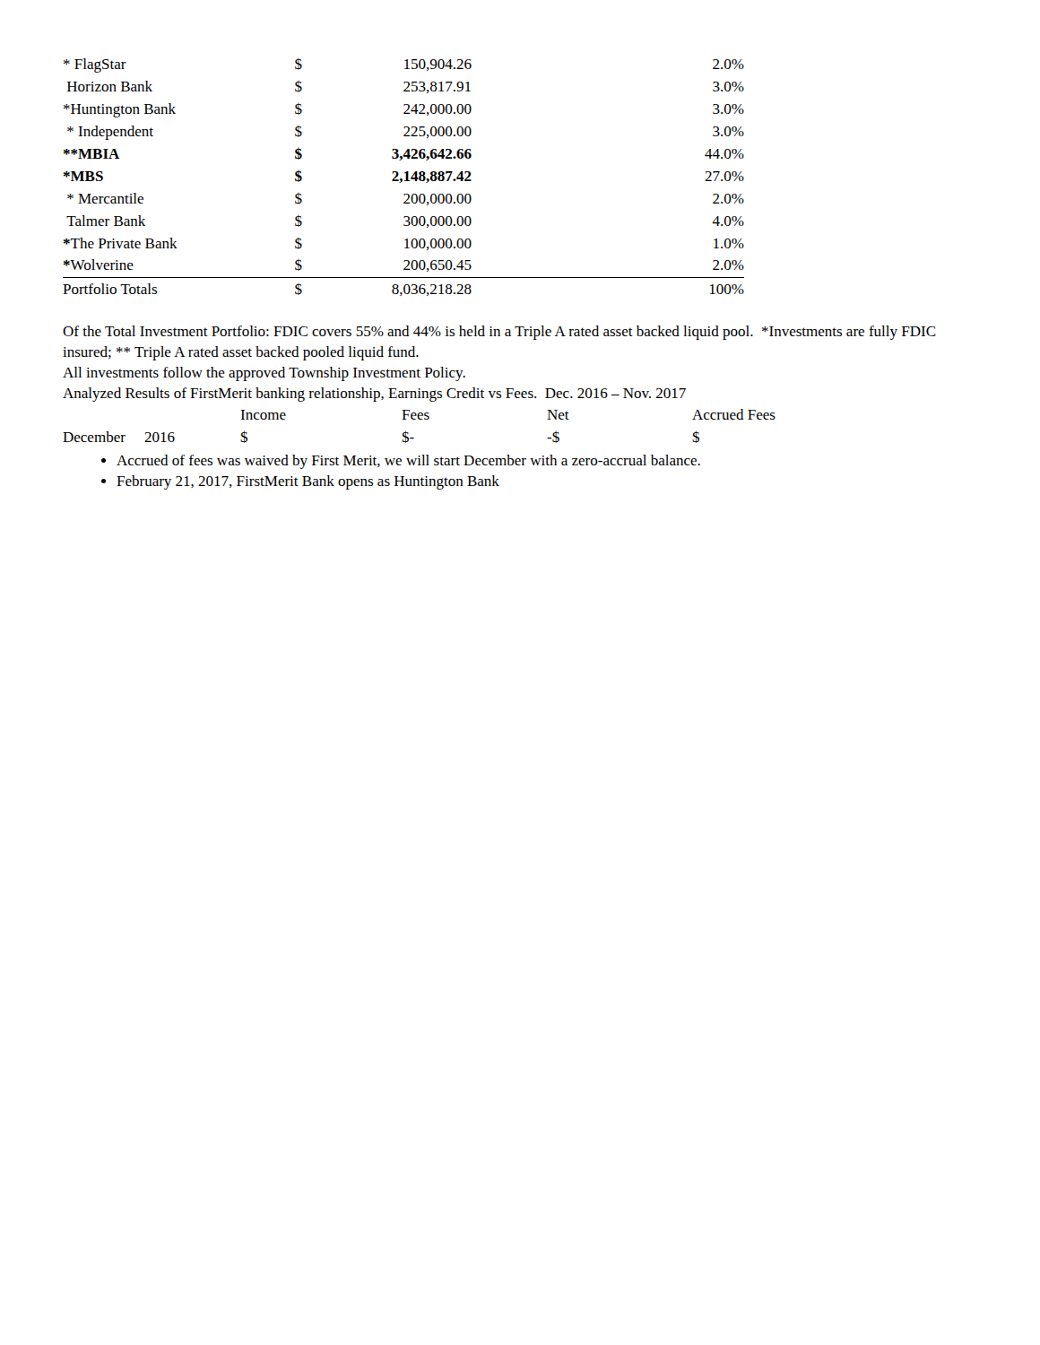| * FlagStar | $ | 150,904.26 | 2.0% |
| Horizon Bank | $ | 253,817.91 | 3.0% |
| *Huntington Bank | $ | 242,000.00 | 3.0% |
| * Independent | $ | 225,000.00 | 3.0% |
| **MBIA | $ | 3,426,642.66 | 44.0% |
| *MBS | $ | 2,148,887.42 | 27.0% |
| * Mercantile | $ | 200,000.00 | 2.0% |
| Talmer Bank | $ | 300,000.00 | 4.0% |
| * The Private Bank | $ | 100,000.00 | 1.0% |
| * Wolverine | $ | 200,650.45 | 2.0% |
| Portfolio Totals | $ | 8,036,218.28 | 100% |
Of the Total Investment Portfolio: FDIC covers 55% and 44% is held in a Triple A rated asset backed liquid pool. *Investments are fully FDIC insured; ** Triple A rated asset backed pooled liquid fund.
All investments follow the approved Township Investment Policy.
Analyzed Results of FirstMerit banking relationship, Earnings Credit vs Fees. Dec. 2016 – Nov. 2017
| | Income | Fees | Net | Accrued Fees |
| December 2016 | $ | $- | -$ | $ |
Accrued of fees was waived by First Merit, we will start December with a zero-accrual balance.
February 21, 2017, FirstMerit Bank opens as Huntington Bank